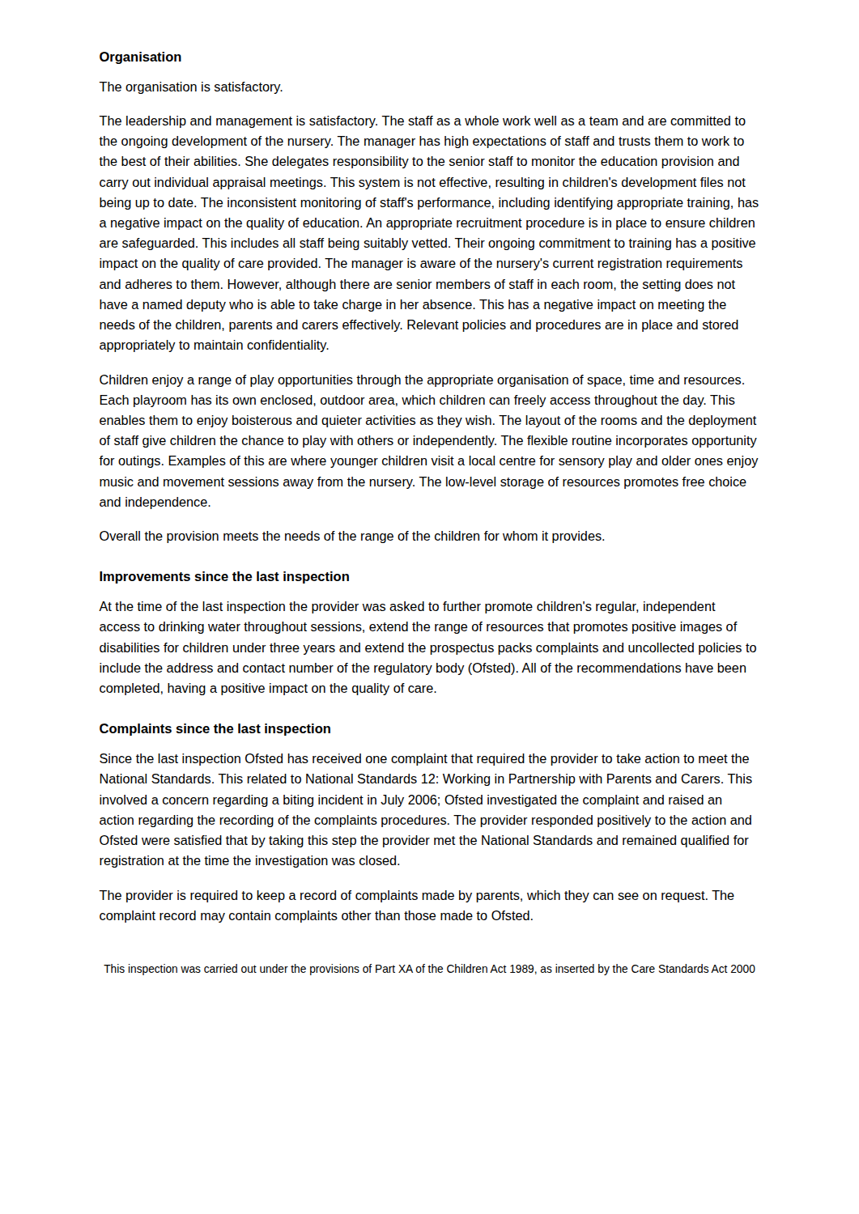Organisation
The organisation is satisfactory.
The leadership and management is satisfactory. The staff as a whole work well as a team and are committed to the ongoing development of the nursery. The manager has high expectations of staff and trusts them to work to the best of their abilities. She delegates responsibility to the senior staff to monitor the education provision and carry out individual appraisal meetings. This system is not effective, resulting in children's development files not being up to date. The inconsistent monitoring of staff's performance, including identifying appropriate training, has a negative impact on the quality of education. An appropriate recruitment procedure is in place to ensure children are safeguarded. This includes all staff being suitably vetted. Their ongoing commitment to training has a positive impact on the quality of care provided. The manager is aware of the nursery's current registration requirements and adheres to them. However, although there are senior members of staff in each room, the setting does not have a named deputy who is able to take charge in her absence. This has a negative impact on meeting the needs of the children, parents and carers effectively. Relevant policies and procedures are in place and stored appropriately to maintain confidentiality.
Children enjoy a range of play opportunities through the appropriate organisation of space, time and resources. Each playroom has its own enclosed, outdoor area, which children can freely access throughout the day. This enables them to enjoy boisterous and quieter activities as they wish. The layout of the rooms and the deployment of staff give children the chance to play with others or independently. The flexible routine incorporates opportunity for outings. Examples of this are where younger children visit a local centre for sensory play and older ones enjoy music and movement sessions away from the nursery. The low-level storage of resources promotes free choice and independence.
Overall the provision meets the needs of the range of the children for whom it provides.
Improvements since the last inspection
At the time of the last inspection the provider was asked to further promote children's regular, independent access to drinking water throughout sessions, extend the range of resources that promotes positive images of disabilities for children under three years and extend the prospectus packs complaints and uncollected policies to include the address and contact number of the regulatory body (Ofsted). All of the recommendations have been completed, having a positive impact on the quality of care.
Complaints since the last inspection
Since the last inspection Ofsted has received one complaint that required the provider to take action to meet the National Standards. This related to National Standards 12: Working in Partnership with Parents and Carers. This involved a concern regarding a biting incident in July 2006; Ofsted investigated the complaint and raised an action regarding the recording of the complaints procedures. The provider responded positively to the action and Ofsted were satisfied that by taking this step the provider met the National Standards and remained qualified for registration at the time the investigation was closed.
The provider is required to keep a record of complaints made by parents, which they can see on request. The complaint record may contain complaints other than those made to Ofsted.
This inspection was carried out under the provisions of Part XA of the Children Act 1989, as inserted by the Care Standards Act 2000